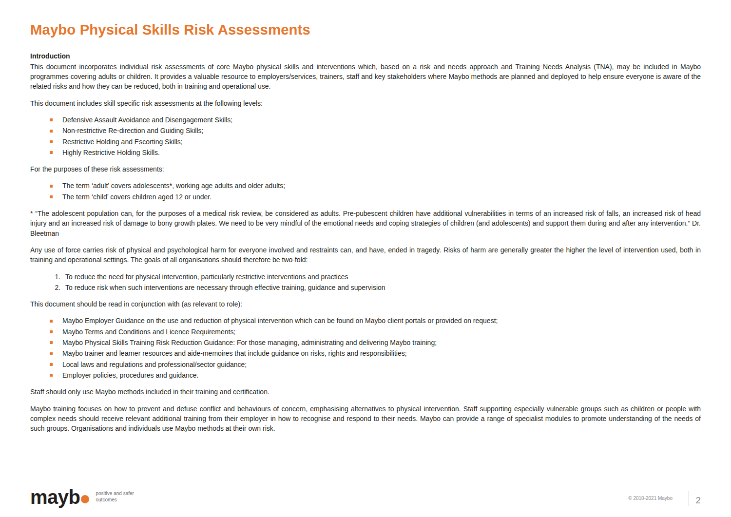Maybo Physical Skills Risk Assessments
Introduction
This document incorporates individual risk assessments of core Maybo physical skills and interventions which, based on a risk and needs approach and Training Needs Analysis (TNA), may be included in Maybo programmes covering adults or children. It provides a valuable resource to employers/services, trainers, staff and key stakeholders where Maybo methods are planned and deployed to help ensure everyone is aware of the related risks and how they can be reduced, both in training and operational use.
This document includes skill specific risk assessments at the following levels:
Defensive Assault Avoidance and Disengagement Skills;
Non-restrictive Re-direction and Guiding Skills;
Restrictive Holding and Escorting Skills;
Highly Restrictive Holding Skills.
For the purposes of these risk assessments:
The term ‘adult’ covers adolescents*, working age adults and older adults;
The term ‘child’ covers children aged 12 or under.
* “The adolescent population can, for the purposes of a medical risk review, be considered as adults. Pre-pubescent children have additional vulnerabilities in terms of an increased risk of falls, an increased risk of head injury and an increased risk of damage to bony growth plates. We need to be very mindful of the emotional needs and coping strategies of children (and adolescents) and support them during and after any intervention.” Dr. Bleetman
Any use of force carries risk of physical and psychological harm for everyone involved and restraints can, and have, ended in tragedy. Risks of harm are generally greater the higher the level of intervention used, both in training and operational settings. The goals of all organisations should therefore be two-fold:
To reduce the need for physical intervention, particularly restrictive interventions and practices
To reduce risk when such interventions are necessary through effective training, guidance and supervision
This document should be read in conjunction with (as relevant to role):
Maybo Employer Guidance on the use and reduction of physical intervention which can be found on Maybo client portals or provided on request;
Maybo Terms and Conditions and Licence Requirements;
Maybo Physical Skills Training Risk Reduction Guidance: For those managing, administrating and delivering Maybo training;
Maybo trainer and learner resources and aide-memoires that include guidance on risks, rights and responsibilities;
Local laws and regulations and professional/sector guidance;
Employer policies, procedures and guidance.
Staff should only use Maybo methods included in their training and certification.
Maybo training focuses on how to prevent and defuse conflict and behaviours of concern, emphasising alternatives to physical intervention. Staff supporting especially vulnerable groups such as children or people with complex needs should receive relevant additional training from their employer in how to recognise and respond to their needs. Maybo can provide a range of specialist modules to promote understanding of the needs of such groups. Organisations and individuals use Maybo methods at their own risk.
mayb
positive and safer outcomes
© 2010-2021 Maybo
2